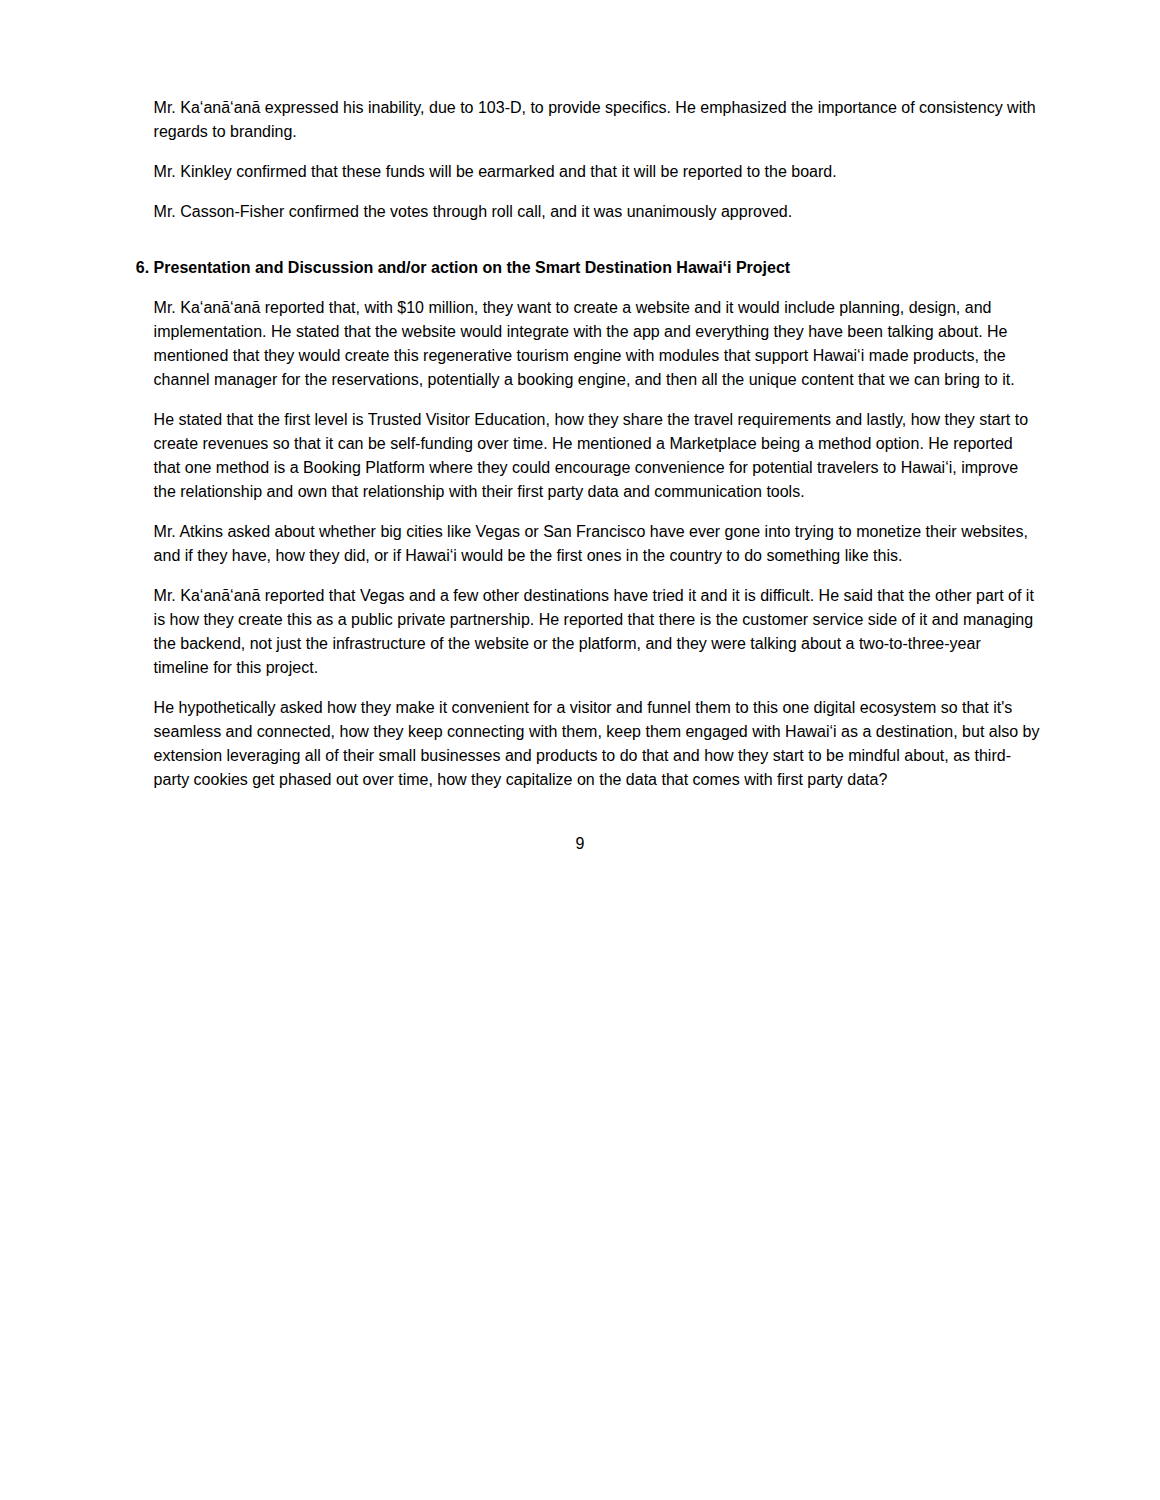Mr. Ka‘anā‘anā expressed his inability, due to 103-D, to provide specifics. He emphasized the importance of consistency with regards to branding.
Mr. Kinkley confirmed that these funds will be earmarked and that it will be reported to the board.
Mr. Casson-Fisher confirmed the votes through roll call, and it was unanimously approved.
Presentation and Discussion and/or action on the Smart Destination Hawai‘i Project
Mr. Ka‘anā‘anā reported that, with $10 million, they want to create a website and it would include planning, design, and implementation. He stated that the website would integrate with the app and everything they have been talking about. He mentioned that they would create this regenerative tourism engine with modules that support Hawai‘i made products, the channel manager for the reservations, potentially a booking engine, and then all the unique content that we can bring to it.
He stated that the first level is Trusted Visitor Education, how they share the travel requirements and lastly, how they start to create revenues so that it can be self-funding over time. He mentioned a Marketplace being a method option. He reported that one method is a Booking Platform where they could encourage convenience for potential travelers to Hawai‘i, improve the relationship and own that relationship with their first party data and communication tools.
Mr. Atkins asked about whether big cities like Vegas or San Francisco have ever gone into trying to monetize their websites, and if they have, how they did, or if Hawai‘i would be the first ones in the country to do something like this.
Mr. Ka‘anā‘anā reported that Vegas and a few other destinations have tried it and it is difficult. He said that the other part of it is how they create this as a public private partnership. He reported that there is the customer service side of it and managing the backend, not just the infrastructure of the website or the platform, and they were talking about a two-to-three-year timeline for this project.
He hypothetically asked how they make it convenient for a visitor and funnel them to this one digital ecosystem so that it's seamless and connected, how they keep connecting with them, keep them engaged with Hawai‘i as a destination, but also by extension leveraging all of their small businesses and products to do that and how they start to be mindful about, as third-party cookies get phased out over time, how they capitalize on the data that comes with first party data?
9